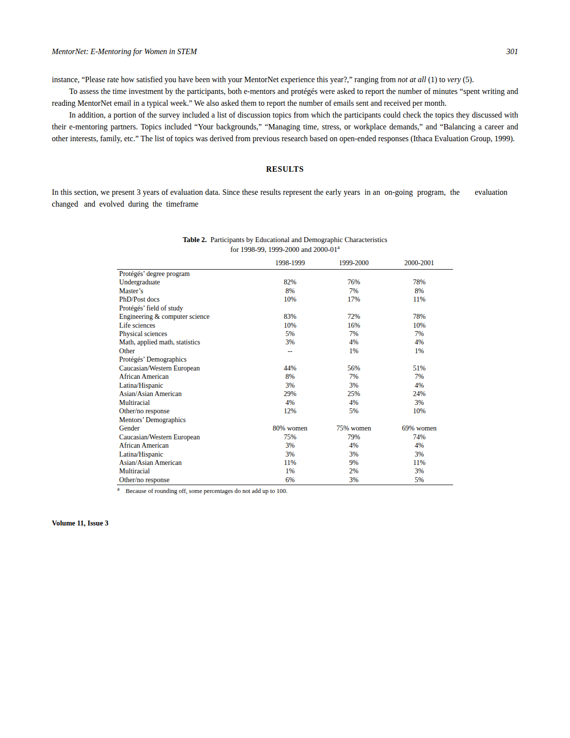MentorNet: E-Mentoring for Women in STEM 301
instance, “Please rate how satisfied you have been with your MentorNet experience this year?,” ranging from not at all (1) to very (5).
To assess the time investment by the participants, both e-mentors and protégés were asked to report the number of minutes “spent writing and reading MentorNet email in a typical week.” We also asked them to report the number of emails sent and received per month.
In addition, a portion of the survey included a list of discussion topics from which the participants could check the topics they discussed with their e-mentoring partners. Topics included “Your backgrounds,” “Managing time, stress, or workplace demands,” and “Balancing a career and other interests, family, etc.” The list of topics was derived from previous research based on open-ended responses (Ithaca Evaluation Group, 1999).
RESULTS
In this section, we present 3 years of evaluation data. Since these results represent the early years in an on-going program, the evaluation changed and evolved during the timeframe
Table 2. Participants by Educational and Demographic Characteristics
for 1998-99, 1999-2000 and 2000-01a
| | 1998-1999 | 1999-2000 | 2000-2001 |
| --- | --- | --- | --- |
| Protégés’ degree program | | | |
| Undergraduate | 82% | 76% | 78% |
| Master’s | 8% | 7% | 8% |
| PhD/Post docs | 10% | 17% | 11% |
| Protégés’ field of study | | | |
| Engineering & computer science | 83% | 72% | 78% |
| Life sciences | 10% | 16% | 10% |
| Physical sciences | 5% | 7% | 7% |
| Math, applied math, statistics | 3% | 4% | 4% |
| Other | -- | 1% | 1% |
| Protégés’ Demographics | | | |
| Caucasian/Western European | 44% | 56% | 51% |
| African American | 8% | 7% | 7% |
| Latina/Hispanic | 3% | 3% | 4% |
| Asian/Asian American | 29% | 25% | 24% |
| Multiracial | 4% | 4% | 3% |
| Other/no response | 12% | 5% | 10% |
| Mentors’ Demographics | | | |
| Gender | 80% women | 75% women | 69% women |
| Caucasian/Western European | 75% | 79% | 74% |
| African American | 3% | 4% | 4% |
| Latina/Hispanic | 3% | 3% | 3% |
| Asian/Asian American | 11% | 9% | 11% |
| Multiracial | 1% | 2% | 3% |
| Other/no response | 6% | 3% | 5% |
a Because of rounding off, some percentages do not add up to 100.
Volume 11, Issue 3